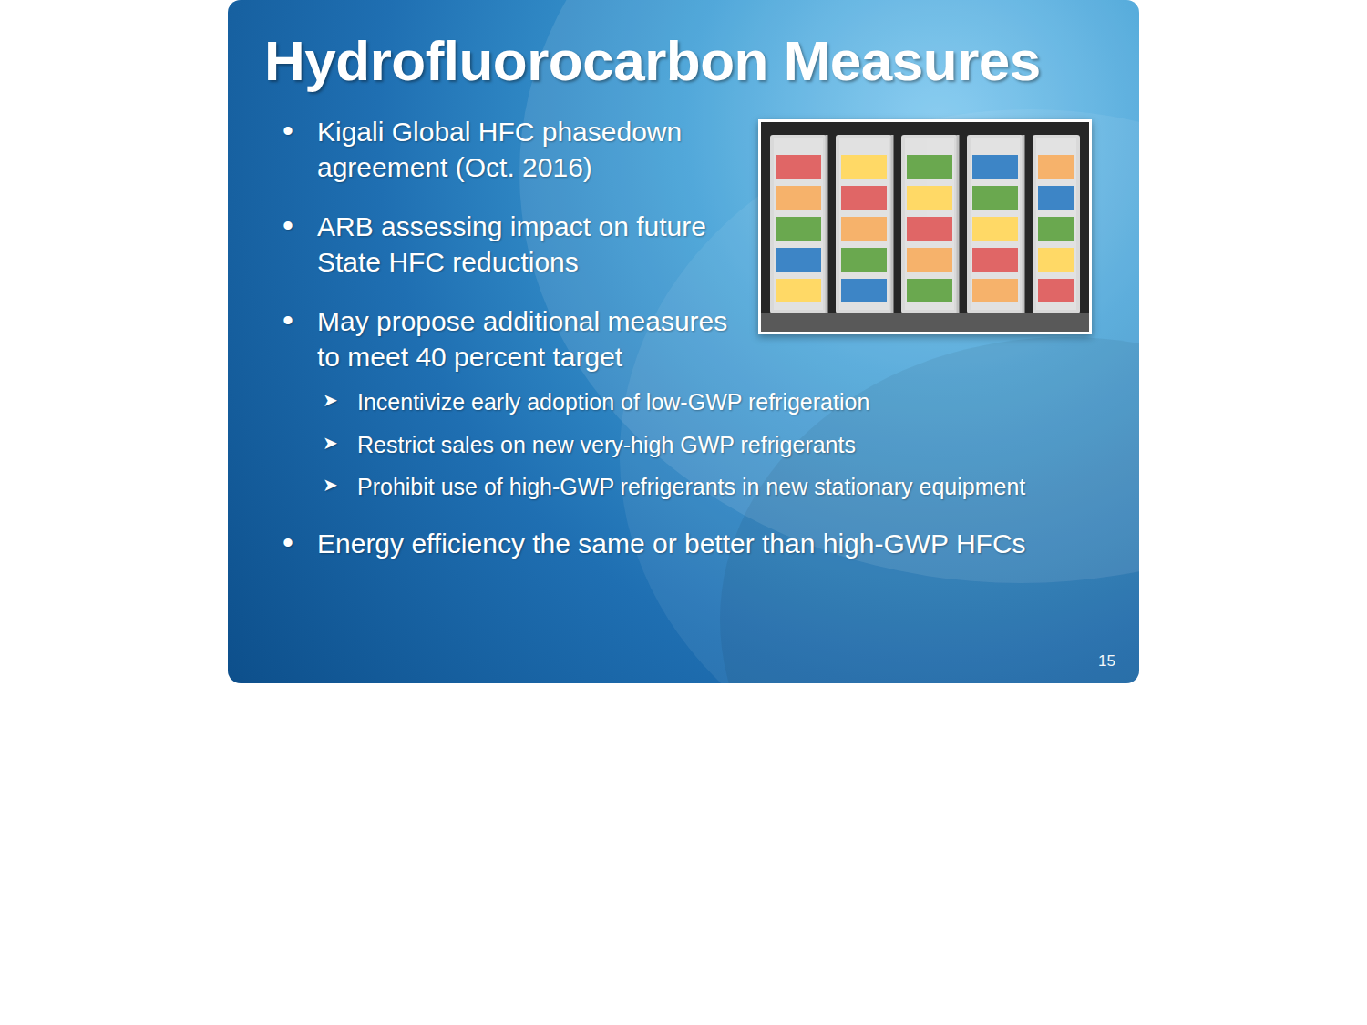Hydrofluorocarbon Measures
Kigali Global HFC phasedown agreement (Oct. 2016)
ARB assessing impact on future State HFC reductions
May propose additional measures to meet 40 percent target
Incentivize early adoption of low-GWP refrigeration
Restrict sales on new very-high GWP refrigerants
Prohibit use of high-GWP refrigerants in new stationary equipment
Energy efficiency the same or better than high-GWP HFCs
15